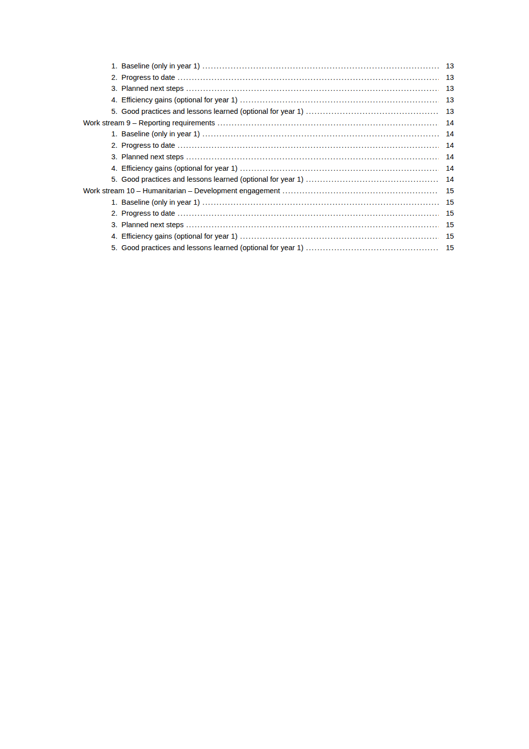1. Baseline (only in year 1) .................................................................................................. 13
2. Progress to date ................................................................................................................. 13
3. Planned next steps ........................................................................................................... 13
4. Efficiency gains (optional for year 1) ................................................................................... 13
5. Good practices and lessons learned (optional for year 1) ................................................... 13
Work stream 9 – Reporting requirements ....................................................................................... 14
1. Baseline (only in year 1) .................................................................................................. 14
2. Progress to date ................................................................................................................. 14
3. Planned next steps ........................................................................................................... 14
4. Efficiency gains (optional for year 1) ................................................................................... 14
5. Good practices and lessons learned (optional for year 1) ................................................... 14
Work stream 10 – Humanitarian – Development engagement ....................................................... 15
1. Baseline (only in year 1) .................................................................................................. 15
2. Progress to date ................................................................................................................. 15
3. Planned next steps ........................................................................................................... 15
4. Efficiency gains (optional for year 1) ................................................................................... 15
5. Good practices and lessons learned (optional for year 1) ................................................... 15